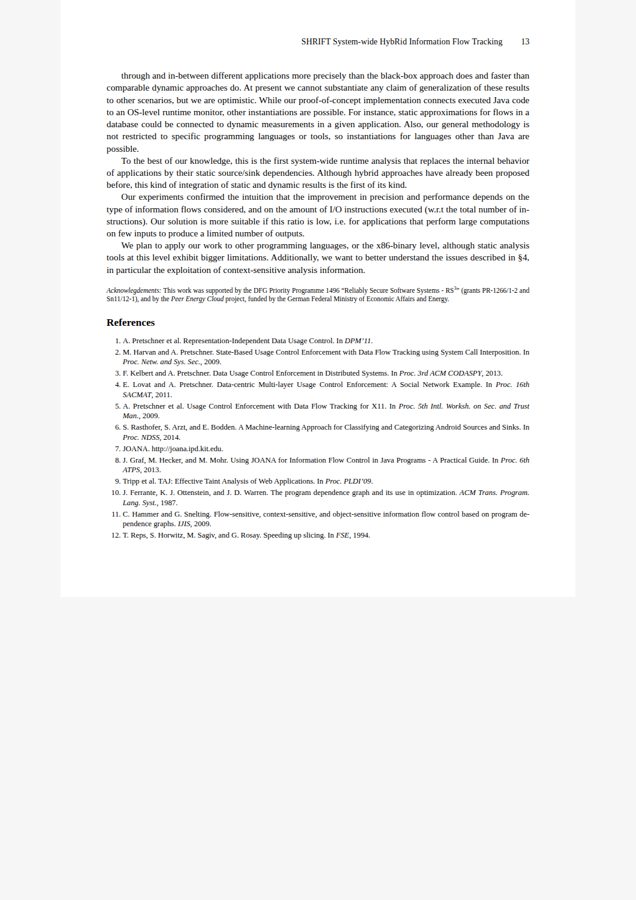SHRIFT System-wide HybRid Information Flow Tracking 13
through and in-between different applications more precisely than the black-box approach does and faster than comparable dynamic approaches do. At present we cannot substantiate any claim of generalization of these results to other scenarios, but we are optimistic. While our proof-of-concept implementation connects executed Java code to an OS-level runtime monitor, other instantiations are possible. For instance, static approximations for flows in a database could be connected to dynamic measurements in a given application. Also, our general methodology is not restricted to specific programming languages or tools, so instantiations for languages other than Java are possible.
To the best of our knowledge, this is the first system-wide runtime analysis that replaces the internal behavior of applications by their static source/sink dependencies. Although hybrid approaches have already been proposed before, this kind of integration of static and dynamic results is the first of its kind.
Our experiments confirmed the intuition that the improvement in precision and performance depends on the type of information flows considered, and on the amount of I/O instructions executed (w.r.t the total number of instructions). Our solution is more suitable if this ratio is low, i.e. for applications that perform large computations on few inputs to produce a limited number of outputs.
We plan to apply our work to other programming languages, or the x86-binary level, although static analysis tools at this level exhibit bigger limitations. Additionally, we want to better understand the issues described in §4, in particular the exploitation of context-sensitive analysis information.
Acknowlegdements: This work was supported by the DFG Priority Programme 1496 “Reliably Secure Software Systems - RS3” (grants PR-1266/1-2 and Sn11/12-1), and by the Peer Energy Cloud project, funded by the German Federal Ministry of Economic Affairs and Energy.
References
A. Pretschner et al. Representation-Independent Data Usage Control. In DPM’11.
M. Harvan and A. Pretschner. State-Based Usage Control Enforcement with Data Flow Tracking using System Call Interposition. In Proc. Netw. and Sys. Sec., 2009.
F. Kelbert and A. Pretschner. Data Usage Control Enforcement in Distributed Systems. In Proc. 3rd ACM CODASPY, 2013.
E. Lovat and A. Pretschner. Data-centric Multi-layer Usage Control Enforcement: A Social Network Example. In Proc. 16th SACMAT, 2011.
A. Pretschner et al. Usage Control Enforcement with Data Flow Tracking for X11. In Proc. 5th Intl. Worksh. on Sec. and Trust Man., 2009.
S. Rasthofer, S. Arzt, and E. Bodden. A Machine-learning Approach for Classifying and Categorizing Android Sources and Sinks. In Proc. NDSS, 2014.
JOANA. http://joana.ipd.kit.edu.
J. Graf, M. Hecker, and M. Mohr. Using JOANA for Information Flow Control in Java Programs - A Practical Guide. In Proc. 6th ATPS, 2013.
Tripp et al. TAJ: Effective Taint Analysis of Web Applications. In Proc. PLDI’09.
J. Ferrante, K. J. Ottenstein, and J. D. Warren. The program dependence graph and its use in optimization. ACM Trans. Program. Lang. Syst., 1987.
C. Hammer and G. Snelting. Flow-sensitive, context-sensitive, and object-sensitive information flow control based on program dependence graphs. IJIS, 2009.
T. Reps, S. Horwitz, M. Sagiv, and G. Rosay. Speeding up slicing. In FSE, 1994.